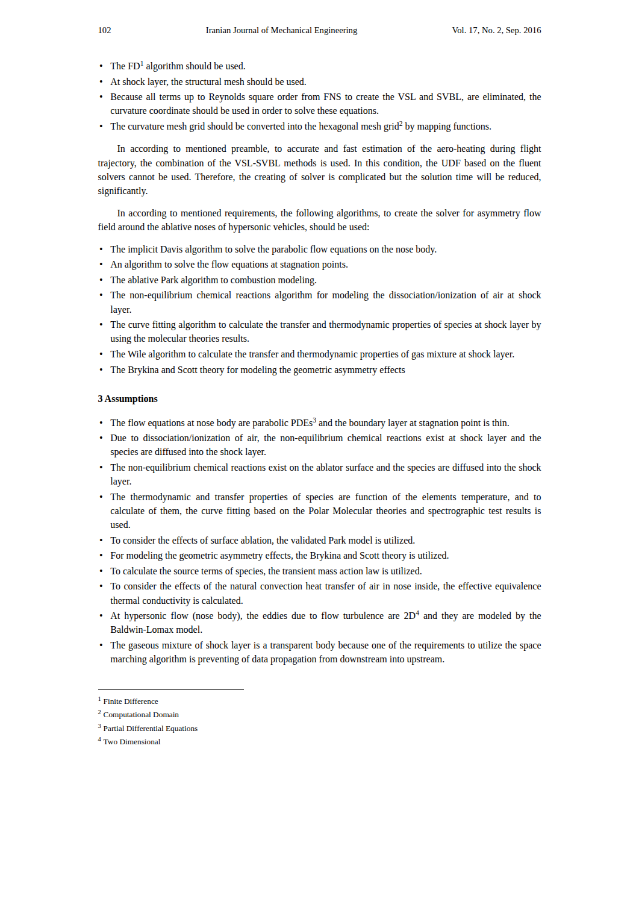102 Iranian Journal of Mechanical Engineering Vol. 17, No. 2, Sep. 2016
The FD1 algorithm should be used.
At shock layer, the structural mesh should be used.
Because all terms up to Reynolds square order from FNS to create the VSL and SVBL, are eliminated, the curvature coordinate should be used in order to solve these equations.
The curvature mesh grid should be converted into the hexagonal mesh grid2 by mapping functions.
In according to mentioned preamble, to accurate and fast estimation of the aero-heating during flight trajectory, the combination of the VSL-SVBL methods is used. In this condition, the UDF based on the fluent solvers cannot be used. Therefore, the creating of solver is complicated but the solution time will be reduced, significantly.
In according to mentioned requirements, the following algorithms, to create the solver for asymmetry flow field around the ablative noses of hypersonic vehicles, should be used:
The implicit Davis algorithm to solve the parabolic flow equations on the nose body.
An algorithm to solve the flow equations at stagnation points.
The ablative Park algorithm to combustion modeling.
The non-equilibrium chemical reactions algorithm for modeling the dissociation/ionization of air at shock layer.
The curve fitting algorithm to calculate the transfer and thermodynamic properties of species at shock layer by using the molecular theories results.
The Wile algorithm to calculate the transfer and thermodynamic properties of gas mixture at shock layer.
The Brykina and Scott theory for modeling the geometric asymmetry effects
3 Assumptions
The flow equations at nose body are parabolic PDEs3 and the boundary layer at stagnation point is thin.
Due to dissociation/ionization of air, the non-equilibrium chemical reactions exist at shock layer and the species are diffused into the shock layer.
The non-equilibrium chemical reactions exist on the ablator surface and the species are diffused into the shock layer.
The thermodynamic and transfer properties of species are function of the elements temperature, and to calculate of them, the curve fitting based on the Polar Molecular theories and spectrographic test results is used.
To consider the effects of surface ablation, the validated Park model is utilized.
For modeling the geometric asymmetry effects, the Brykina and Scott theory is utilized.
To calculate the source terms of species, the transient mass action law is utilized.
To consider the effects of the natural convection heat transfer of air in nose inside, the effective equivalence thermal conductivity is calculated.
At hypersonic flow (nose body), the eddies due to flow turbulence are 2D4 and they are modeled by the Baldwin-Lomax model.
The gaseous mixture of shock layer is a transparent body because one of the requirements to utilize the space marching algorithm is preventing of data propagation from downstream into upstream.
1 Finite Difference
2 Computational Domain
3 Partial Differential Equations
4 Two Dimensional